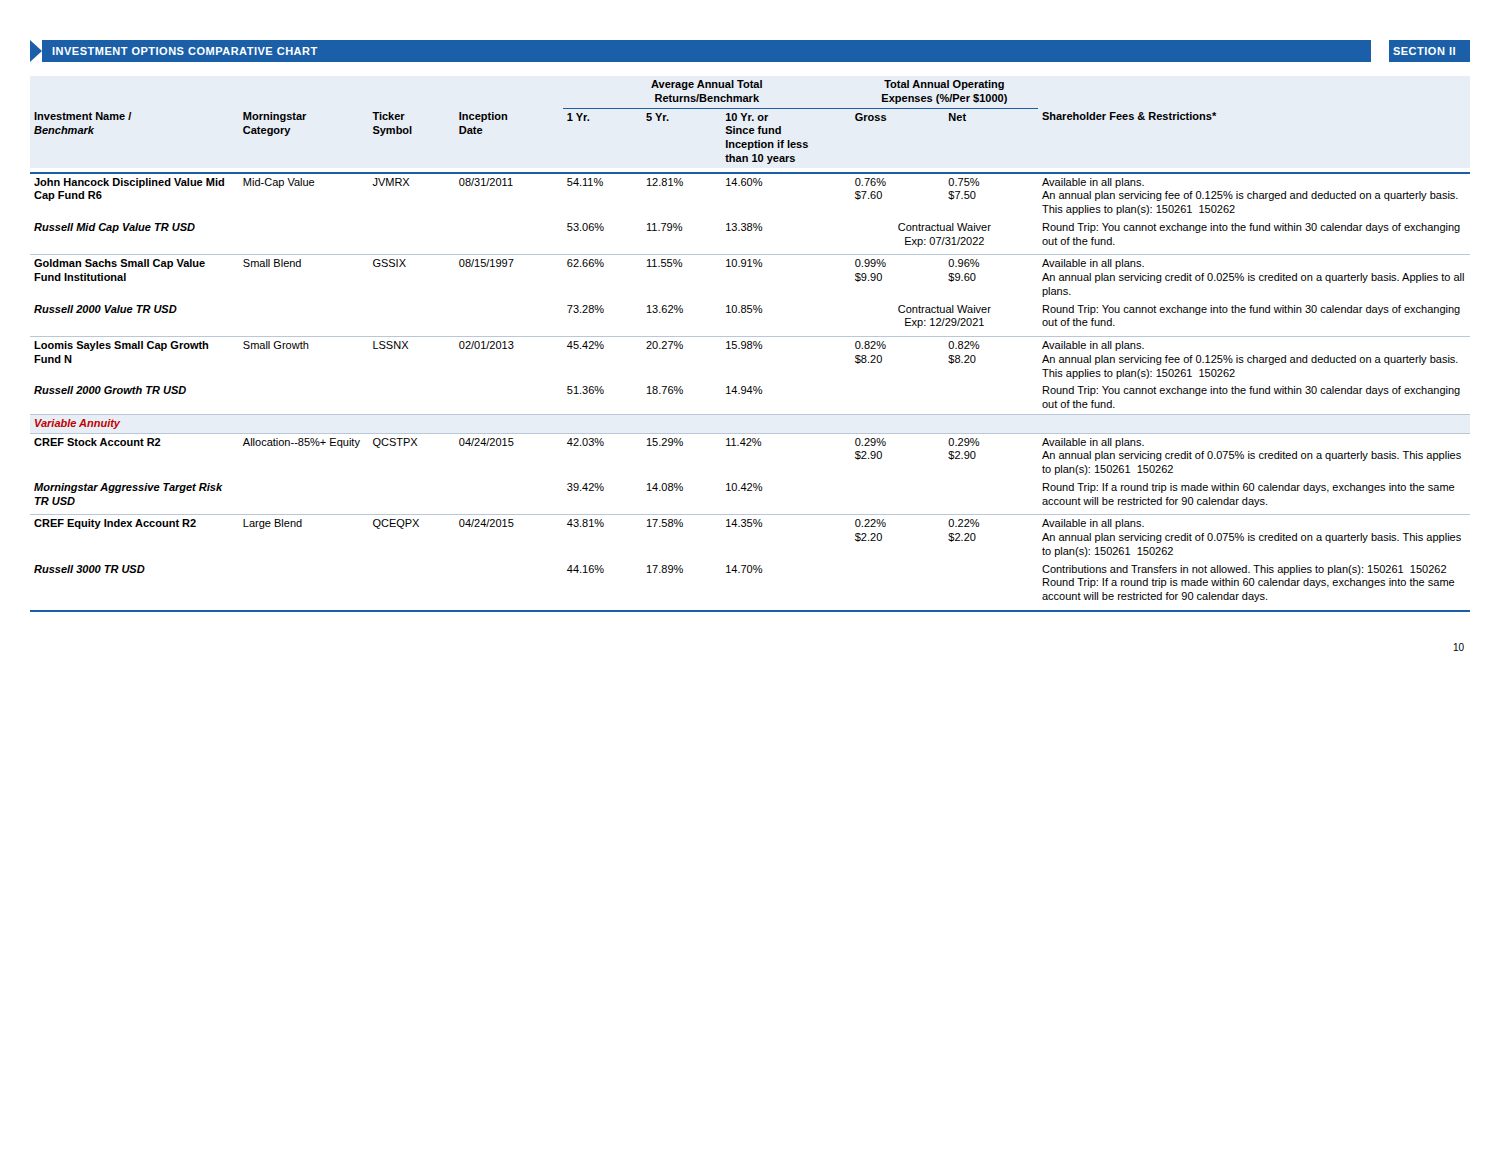INVESTMENT OPTIONS COMPARATIVE CHART
❯
SECTION II
| | Average Annual Total Returns/Benchmark | Total Annual Operating Expenses (%/Per $1000) | |
| Investment Name / Benchmark | Morningstar Category | Ticker Symbol | Inception Date | 1 Yr. | 5 Yr. | 10 Yr. or Since fund Inception if less than 10 years | Gross | Net | Shareholder Fees & Restrictions* |
| John Hancock Disciplined Value Mid Cap Fund R6 | Mid-Cap Value | JVMRX | 08/31/2011 | 54.11% | 12.81% | 14.60% | 0.76% $7.60 | 0.75% $7.50 | Available in all plans. An annual plan servicing fee of 0.125% is charged and deducted on a quarterly basis. This applies to plan(s): 150261 150262 |
| Russell Mid Cap Value TR USD | | | | 53.06% | 11.79% | 13.38% | Contractual Waiver Exp: 07/31/2022 | Round Trip: You cannot exchange into the fund within 30 calendar days of exchanging out of the fund. |
| Goldman Sachs Small Cap Value Fund Institutional | Small Blend | GSSIX | 08/15/1997 | 62.66% | 11.55% | 10.91% | 0.99% $9.90 | 0.96% $9.60 | Available in all plans. An annual plan servicing credit of 0.025% is credited on a quarterly basis. Applies to all plans. |
| Russell 2000 Value TR USD | | | | 73.28% | 13.62% | 10.85% | Contractual Waiver Exp: 12/29/2021 | Round Trip: You cannot exchange into the fund within 30 calendar days of exchanging out of the fund. |
| Loomis Sayles Small Cap Growth Fund N | Small Growth | LSSNX | 02/01/2013 | 45.42% | 20.27% | 15.98% | 0.82% $8.20 | 0.82% $8.20 | Available in all plans. An annual plan servicing fee of 0.125% is charged and deducted on a quarterly basis. This applies to plan(s): 150261 150262 |
| Russell 2000 Growth TR USD | | | | 51.36% | 18.76% | 14.94% | | | Round Trip: You cannot exchange into the fund within 30 calendar days of exchanging out of the fund. |
| Variable Annuity | |
| CREF Stock Account R2 | Allocation--85%+ Equity | QCSTPX | 04/24/2015 | 42.03% | 15.29% | 11.42% | 0.29% $2.90 | 0.29% $2.90 | Available in all plans. An annual plan servicing credit of 0.075% is credited on a quarterly basis. This applies to plan(s): 150261 150262 |
| Morningstar Aggressive Target Risk TR USD | | | | 39.42% | 14.08% | 10.42% | | | Round Trip: If a round trip is made within 60 calendar days, exchanges into the same account will be restricted for 90 calendar days. |
| CREF Equity Index Account R2 | Large Blend | QCEQPX | 04/24/2015 | 43.81% | 17.58% | 14.35% | 0.22% $2.20 | 0.22% $2.20 | Available in all plans. An annual plan servicing credit of 0.075% is credited on a quarterly basis. This applies to plan(s): 150261 150262 |
| Russell 3000 TR USD | | | | 44.16% | 17.89% | 14.70% | | | Contributions and Transfers in not allowed. This applies to plan(s): 150261 150262 Round Trip: If a round trip is made within 60 calendar days, exchanges into the same account will be restricted for 90 calendar days. |
10